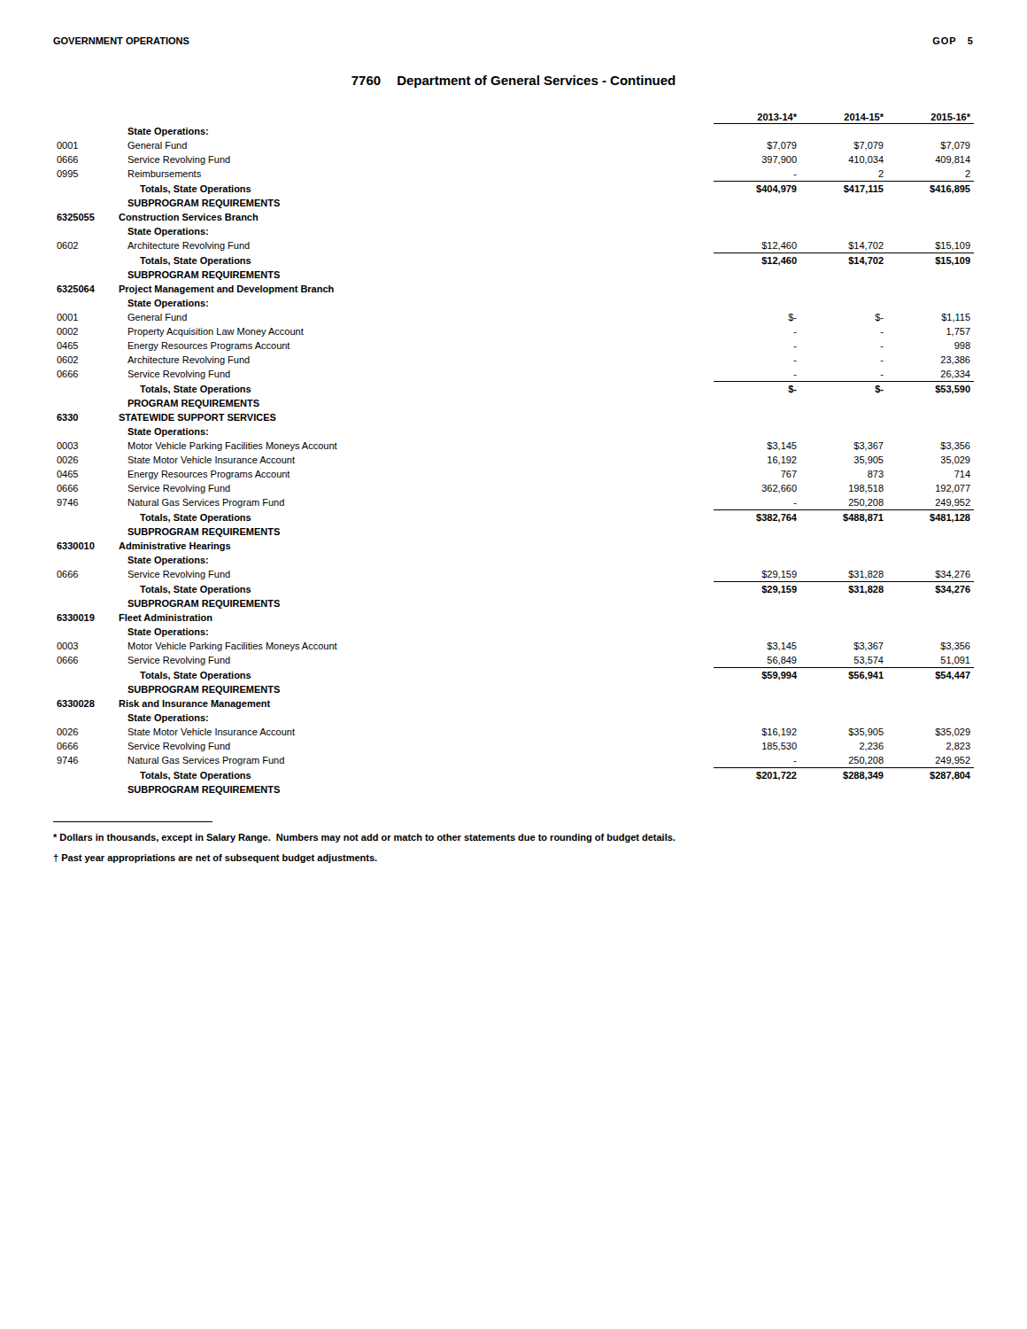GOVERNMENT OPERATIONS
GOP 5
7760 Department of General Services - Continued
| | | 2013-14* | 2014-15* | 2015-16* |
| --- | --- | --- | --- | --- |
| | State Operations: | | | |
| 0001 | General Fund | $7,079 | $7,079 | $7,079 |
| 0666 | Service Revolving Fund | 397,900 | 410,034 | 409,814 |
| 0995 | Reimbursements | - | 2 | 2 |
| | Totals, State Operations | $404,979 | $417,115 | $416,895 |
| | SUBPROGRAM REQUIREMENTS | | | |
| 6325055 | Construction Services Branch | | | |
| | State Operations: | | | |
| 0602 | Architecture Revolving Fund | $12,460 | $14,702 | $15,109 |
| | Totals, State Operations | $12,460 | $14,702 | $15,109 |
| | SUBPROGRAM REQUIREMENTS | | | |
| 6325064 | Project Management and Development Branch | | | |
| | State Operations: | | | |
| 0001 | General Fund | $- | $- | $1,115 |
| 0002 | Property Acquisition Law Money Account | - | - | 1,757 |
| 0465 | Energy Resources Programs Account | - | - | 998 |
| 0602 | Architecture Revolving Fund | - | - | 23,386 |
| 0666 | Service Revolving Fund | - | - | 26,334 |
| | Totals, State Operations | $- | $- | $53,590 |
| | PROGRAM REQUIREMENTS | | | |
| 6330 | STATEWIDE SUPPORT SERVICES | | | |
| | State Operations: | | | |
| 0003 | Motor Vehicle Parking Facilities Moneys Account | $3,145 | $3,367 | $3,356 |
| 0026 | State Motor Vehicle Insurance Account | 16,192 | 35,905 | 35,029 |
| 0465 | Energy Resources Programs Account | 767 | 873 | 714 |
| 0666 | Service Revolving Fund | 362,660 | 198,518 | 192,077 |
| 9746 | Natural Gas Services Program Fund | - | 250,208 | 249,952 |
| | Totals, State Operations | $382,764 | $488,871 | $481,128 |
| | SUBPROGRAM REQUIREMENTS | | | |
| 6330010 | Administrative Hearings | | | |
| | State Operations: | | | |
| 0666 | Service Revolving Fund | $29,159 | $31,828 | $34,276 |
| | Totals, State Operations | $29,159 | $31,828 | $34,276 |
| | SUBPROGRAM REQUIREMENTS | | | |
| 6330019 | Fleet Administration | | | |
| | State Operations: | | | |
| 0003 | Motor Vehicle Parking Facilities Moneys Account | $3,145 | $3,367 | $3,356 |
| 0666 | Service Revolving Fund | 56,849 | 53,574 | 51,091 |
| | Totals, State Operations | $59,994 | $56,941 | $54,447 |
| | SUBPROGRAM REQUIREMENTS | | | |
| 6330028 | Risk and Insurance Management | | | |
| | State Operations: | | | |
| 0026 | State Motor Vehicle Insurance Account | $16,192 | $35,905 | $35,029 |
| 0666 | Service Revolving Fund | 185,530 | 2,236 | 2,823 |
| 9746 | Natural Gas Services Program Fund | - | 250,208 | 249,952 |
| | Totals, State Operations | $201,722 | $288,349 | $287,804 |
| | SUBPROGRAM REQUIREMENTS | | | |
* Dollars in thousands, except in Salary Range. Numbers may not add or match to other statements due to rounding of budget details.
† Past year appropriations are net of subsequent budget adjustments.